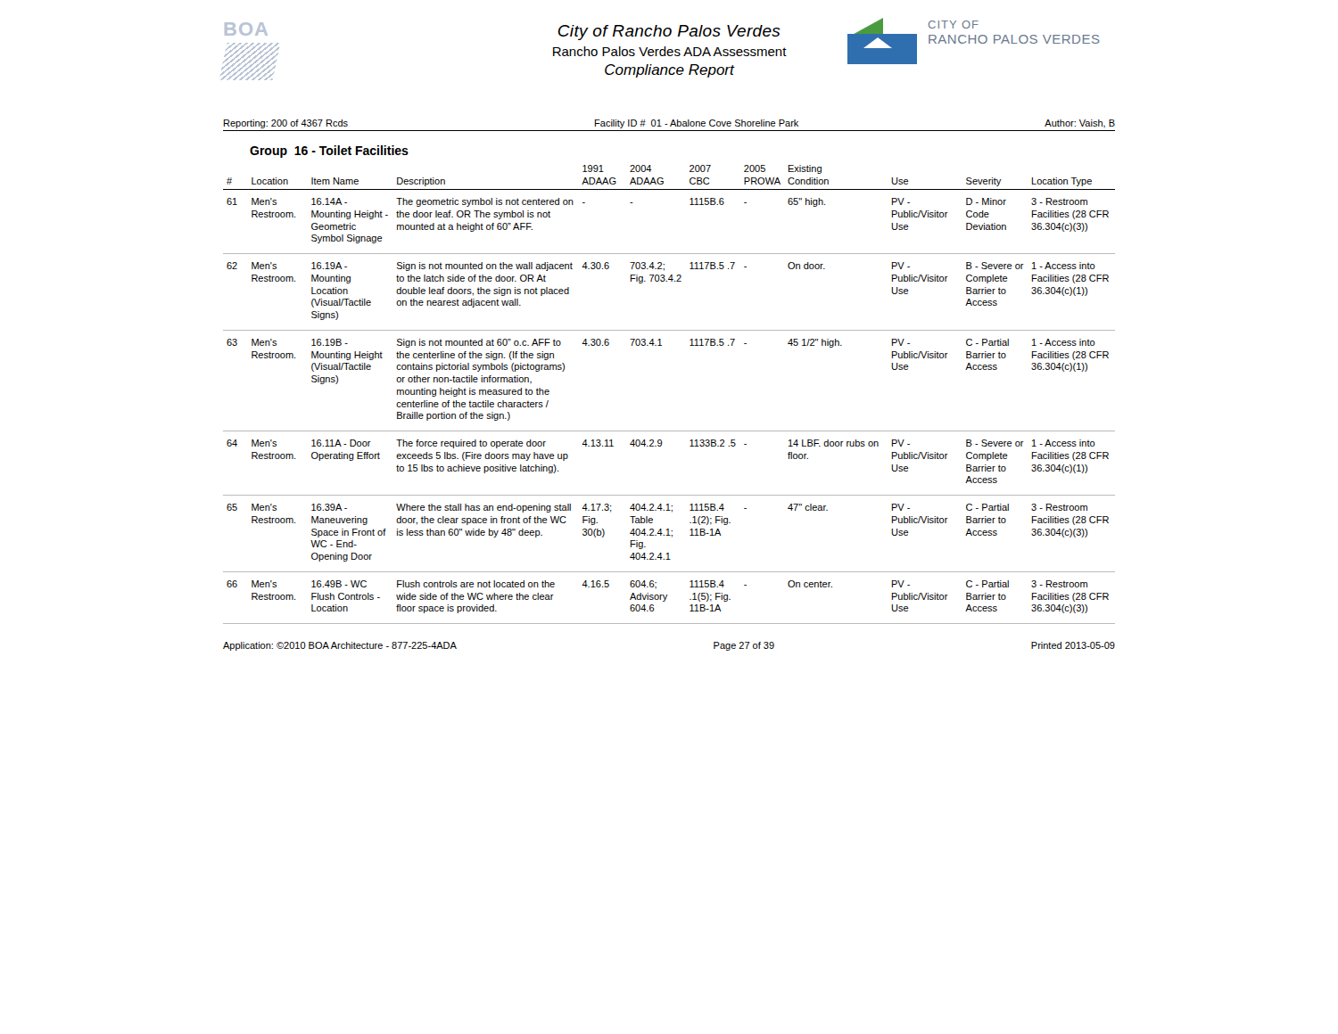BOA
City of Rancho Palos Verdes
Rancho Palos Verdes ADA Assessment
Compliance Report
CITY OF
RANCHO PALOS VERDES
Reporting: 200 of 4367 Rcds
Facility ID # 01 - Abalone Cove Shoreline Park
Author: Vaish, B
Group 16 - Toilet Facilities
| | | | | 1991 | 2004 | 2007 | 2005 | Existing | | | |
| --- | --- | --- | --- | --- | --- | --- | --- | --- | --- | --- | --- |
| # | Location | Item Name | Description | ADAAG | ADAAG | CBC | PROWA | Condition | Use | Severity | Location Type |
| 61 | Men's Restroom. | 16.14A - Mounting Height - Geometric Symbol Signage | The geometric symbol is not centered on the door leaf. OR The symbol is not mounted at a height of 60” AFF. | - | - | 1115B.6 | - | 65" high. | PV - Public/Visitor Use | D - Minor Code Deviation | 3 - Restroom Facilities (28 CFR 36.304(c)(3)) |
| 62 | Men's Restroom. | 16.19A - Mounting Location (Visual/Tactile Signs) | Sign is not mounted on the wall adjacent to the latch side of the door. OR At double leaf doors, the sign is not placed on the nearest adjacent wall. | 4.30.6 | 703.4.2; Fig. 703.4.2 | 1117B.5 .7 | - | On door. | PV - Public/Visitor Use | B - Severe or Complete Barrier to Access | 1 - Access into Facilities (28 CFR 36.304(c)(1)) |
| 63 | Men's Restroom. | 16.19B - Mounting Height (Visual/Tactile Signs) | Sign is not mounted at 60” o.c. AFF to the centerline of the sign. (If the sign contains pictorial symbols (pictograms) or other non-tactile information, mounting height is measured to the centerline of the tactile characters / Braille portion of the sign.) | 4.30.6 | 703.4.1 | 1117B.5 .7 | - | 45 1/2" high. | PV - Public/Visitor Use | C - Partial Barrier to Access | 1 - Access into Facilities (28 CFR 36.304(c)(1)) |
| 64 | Men's Restroom. | 16.11A - Door Operating Effort | The force required to operate door exceeds 5 lbs. (Fire doors may have up to 15 lbs to achieve positive latching). | 4.13.11 | 404.2.9 | 1133B.2 .5 | - | 14 LBF. door rubs on floor. | PV - Public/Visitor Use | B - Severe or Complete Barrier to Access | 1 - Access into Facilities (28 CFR 36.304(c)(1)) |
| 65 | Men's Restroom. | 16.39A - Maneuvering Space in Front of WC - End-Opening Door | Where the stall has an end-opening stall door, the clear space in front of the WC is less than 60" wide by 48" deep. | 4.17.3; Fig. 30(b) | 404.2.4.1; Table 404.2.4.1; Fig. 404.2.4.1 | 1115B.4 .1(2); Fig. 11B-1A | - | 47" clear. | PV - Public/Visitor Use | C - Partial Barrier to Access | 3 - Restroom Facilities (28 CFR 36.304(c)(3)) |
| 66 | Men's Restroom. | 16.49B - WC Flush Controls - Location | Flush controls are not located on the wide side of the WC where the clear floor space is provided. | 4.16.5 | 604.6; Advisory 604.6 | 1115B.4 .1(5); Fig. 11B-1A | - | On center. | PV - Public/Visitor Use | C - Partial Barrier to Access | 3 - Restroom Facilities (28 CFR 36.304(c)(3)) |
Application: ©2010 BOA Architecture - 877-225-4ADA
Page 27 of 39
Printed 2013-05-09